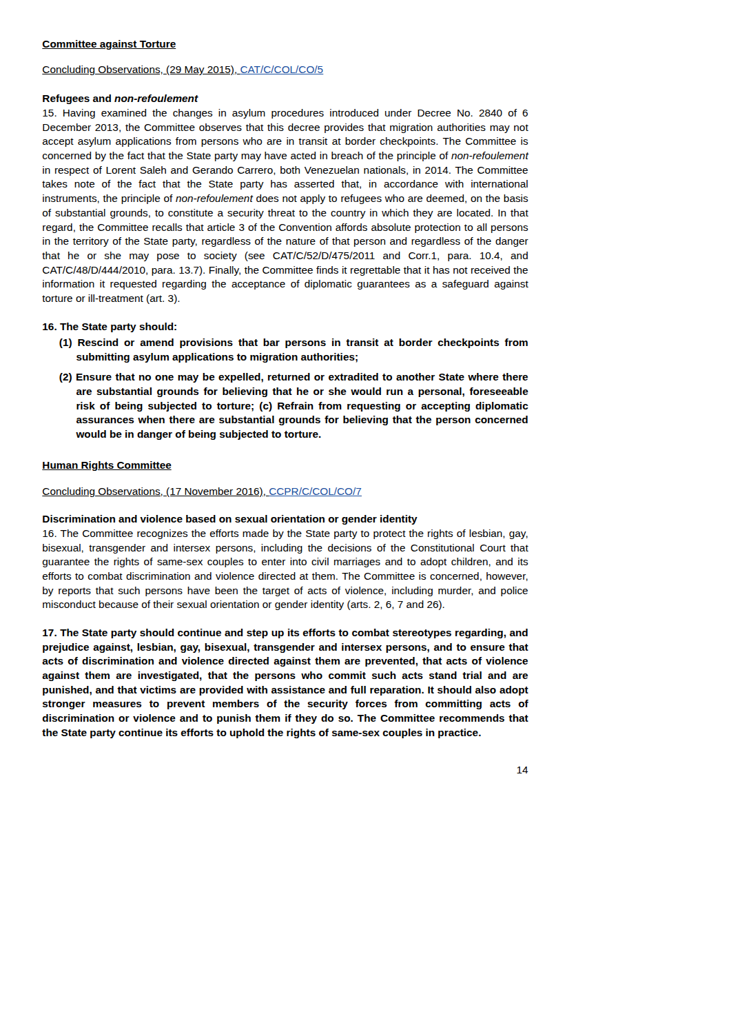Committee against Torture
Concluding Observations, (29 May 2015), CAT/C/COL/CO/5
Refugees and non-refoulement
15. Having examined the changes in asylum procedures introduced under Decree No. 2840 of 6 December 2013, the Committee observes that this decree provides that migration authorities may not accept asylum applications from persons who are in transit at border checkpoints. The Committee is concerned by the fact that the State party may have acted in breach of the principle of non-refoulement in respect of Lorent Saleh and Gerando Carrero, both Venezuelan nationals, in 2014. The Committee takes note of the fact that the State party has asserted that, in accordance with international instruments, the principle of non-refoulement does not apply to refugees who are deemed, on the basis of substantial grounds, to constitute a security threat to the country in which they are located. In that regard, the Committee recalls that article 3 of the Convention affords absolute protection to all persons in the territory of the State party, regardless of the nature of that person and regardless of the danger that he or she may pose to society (see CAT/C/52/D/475/2011 and Corr.1, para. 10.4, and CAT/C/48/D/444/2010, para. 13.7). Finally, the Committee finds it regrettable that it has not received the information it requested regarding the acceptance of diplomatic guarantees as a safeguard against torture or ill-treatment (art. 3).
16. The State party should:
Rescind or amend provisions that bar persons in transit at border checkpoints from submitting asylum applications to migration authorities;
Ensure that no one may be expelled, returned or extradited to another State where there are substantial grounds for believing that he or she would run a personal, foreseeable risk of being subjected to torture; (c) Refrain from requesting or accepting diplomatic assurances when there are substantial grounds for believing that the person concerned would be in danger of being subjected to torture.
Human Rights Committee
Concluding Observations, (17 November 2016), CCPR/C/COL/CO/7
Discrimination and violence based on sexual orientation or gender identity
16. The Committee recognizes the efforts made by the State party to protect the rights of lesbian, gay, bisexual, transgender and intersex persons, including the decisions of the Constitutional Court that guarantee the rights of same-sex couples to enter into civil marriages and to adopt children, and its efforts to combat discrimination and violence directed at them. The Committee is concerned, however, by reports that such persons have been the target of acts of violence, including murder, and police misconduct because of their sexual orientation or gender identity (arts. 2, 6, 7 and 26).
17. The State party should continue and step up its efforts to combat stereotypes regarding, and prejudice against, lesbian, gay, bisexual, transgender and intersex persons, and to ensure that acts of discrimination and violence directed against them are prevented, that acts of violence against them are investigated, that the persons who commit such acts stand trial and are punished, and that victims are provided with assistance and full reparation. It should also adopt stronger measures to prevent members of the security forces from committing acts of discrimination or violence and to punish them if they do so. The Committee recommends that the State party continue its efforts to uphold the rights of same-sex couples in practice.
14